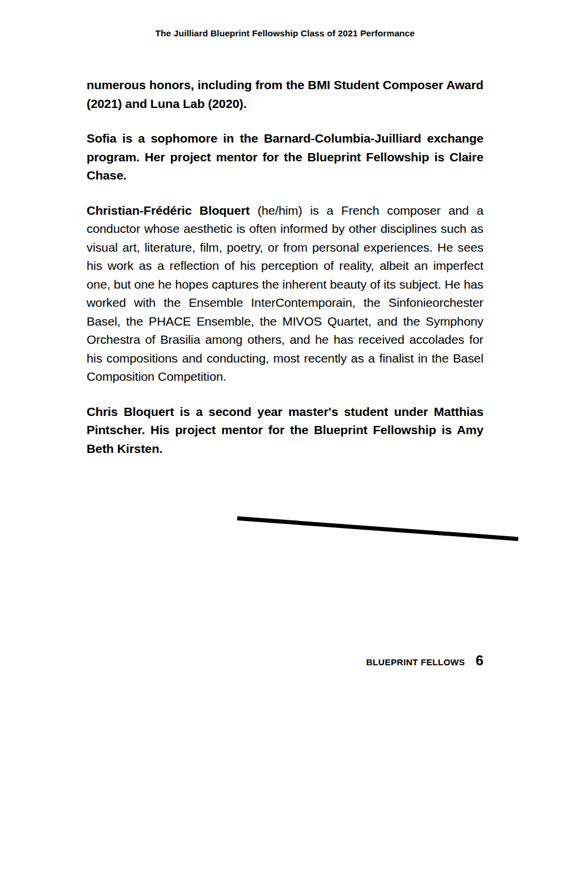The Juilliard Blueprint Fellowship Class of 2021 Performance
numerous honors, including from the BMI Student Composer Award (2021) and Luna Lab (2020).
Sofia is a sophomore in the Barnard-Columbia-Juilliard exchange program. Her project mentor for the Blueprint Fellowship is Claire Chase.
Christian-Frédéric Bloquert (he/him) is a French composer and a conductor whose aesthetic is often informed by other disciplines such as visual art, literature, film, poetry, or from personal experiences. He sees his work as a reflection of his perception of reality, albeit an imperfect one, but one he hopes captures the inherent beauty of its subject. He has worked with the Ensemble InterContemporain, the Sinfonieorchester Basel, the PHACE Ensemble, the MIVOS Quartet, and the Symphony Orchestra of Brasilia among others, and he has received accolades for his compositions and conducting, most recently as a finalist in the Basel Composition Competition.
Chris Bloquert is a second year master's student under Matthias Pintscher. His project mentor for the Blueprint Fellowship is Amy Beth Kirsten.
BLUEPRINT FELLOWS 6